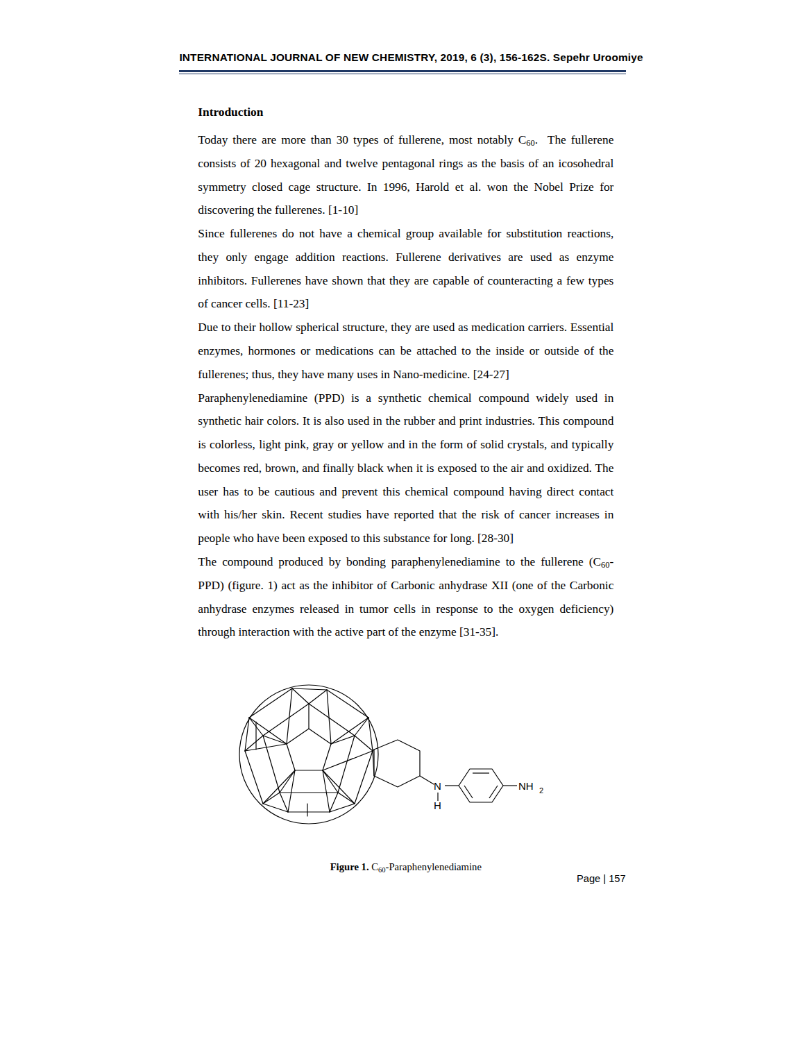INTERNATIONAL JOURNAL OF NEW CHEMISTRY, 2019, 6 (3), 156-162 S. Sepehr Uroomiye
Introduction
Today there are more than 30 types of fullerene, most notably C60. The fullerene consists of 20 hexagonal and twelve pentagonal rings as the basis of an icosohedral symmetry closed cage structure. In 1996, Harold et al. won the Nobel Prize for discovering the fullerenes. [1-10]
Since fullerenes do not have a chemical group available for substitution reactions, they only engage addition reactions. Fullerene derivatives are used as enzyme inhibitors. Fullerenes have shown that they are capable of counteracting a few types of cancer cells. [11-23]
Due to their hollow spherical structure, they are used as medication carriers. Essential enzymes, hormones or medications can be attached to the inside or outside of the fullerenes; thus, they have many uses in Nano-medicine. [24-27]
Paraphenylenediamine (PPD) is a synthetic chemical compound widely used in synthetic hair colors. It is also used in the rubber and print industries. This compound is colorless, light pink, gray or yellow and in the form of solid crystals, and typically becomes red, brown, and finally black when it is exposed to the air and oxidized. The user has to be cautious and prevent this chemical compound having direct contact with his/her skin. Recent studies have reported that the risk of cancer increases in people who have been exposed to this substance for long. [28-30]
The compound produced by bonding paraphenylenediamine to the fullerene (C60-PPD) (figure. 1) act as the inhibitor of Carbonic anhydrase XII (one of the Carbonic anhydrase enzymes released in tumor cells in response to the oxygen deficiency) through interaction with the active part of the enzyme [31-35].
N H NH 2
Figure 1. C60-Paraphenylenediamine
Page | 157